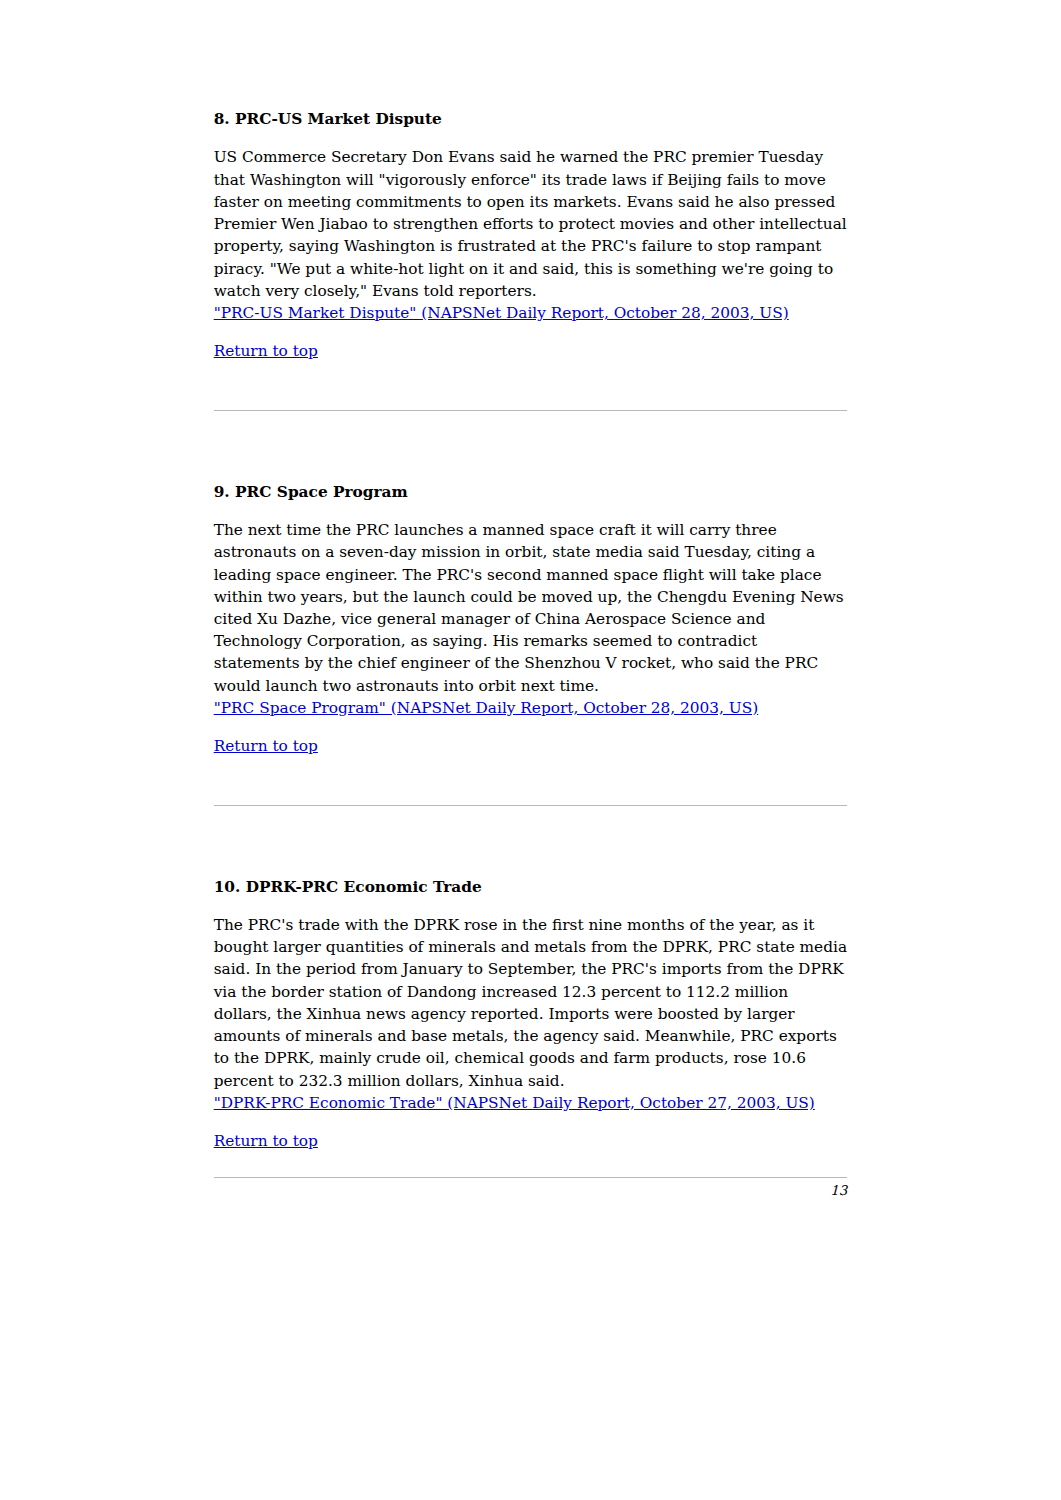8. PRC-US Market Dispute
US Commerce Secretary Don Evans said he warned the PRC premier Tuesday that Washington will "vigorously enforce" its trade laws if Beijing fails to move faster on meeting commitments to open its markets. Evans said he also pressed Premier Wen Jiabao to strengthen efforts to protect movies and other intellectual property, saying Washington is frustrated at the PRC's failure to stop rampant piracy. "We put a white-hot light on it and said, this is something we're going to watch very closely," Evans told reporters.
"PRC-US Market Dispute" (NAPSNet Daily Report, October 28, 2003, US)
Return to top
9. PRC Space Program
The next time the PRC launches a manned space craft it will carry three astronauts on a seven-day mission in orbit, state media said Tuesday, citing a leading space engineer. The PRC's second manned space flight will take place within two years, but the launch could be moved up, the Chengdu Evening News cited Xu Dazhe, vice general manager of China Aerospace Science and Technology Corporation, as saying. His remarks seemed to contradict statements by the chief engineer of the Shenzhou V rocket, who said the PRC would launch two astronauts into orbit next time.
"PRC Space Program" (NAPSNet Daily Report, October 28, 2003, US)
Return to top
10. DPRK-PRC Economic Trade
The PRC's trade with the DPRK rose in the first nine months of the year, as it bought larger quantities of minerals and metals from the DPRK, PRC state media said. In the period from January to September, the PRC's imports from the DPRK via the border station of Dandong increased 12.3 percent to 112.2 million dollars, the Xinhua news agency reported. Imports were boosted by larger amounts of minerals and base metals, the agency said. Meanwhile, PRC exports to the DPRK, mainly crude oil, chemical goods and farm products, rose 10.6 percent to 232.3 million dollars, Xinhua said.
"DPRK-PRC Economic Trade" (NAPSNet Daily Report, October 27, 2003, US)
Return to top
13